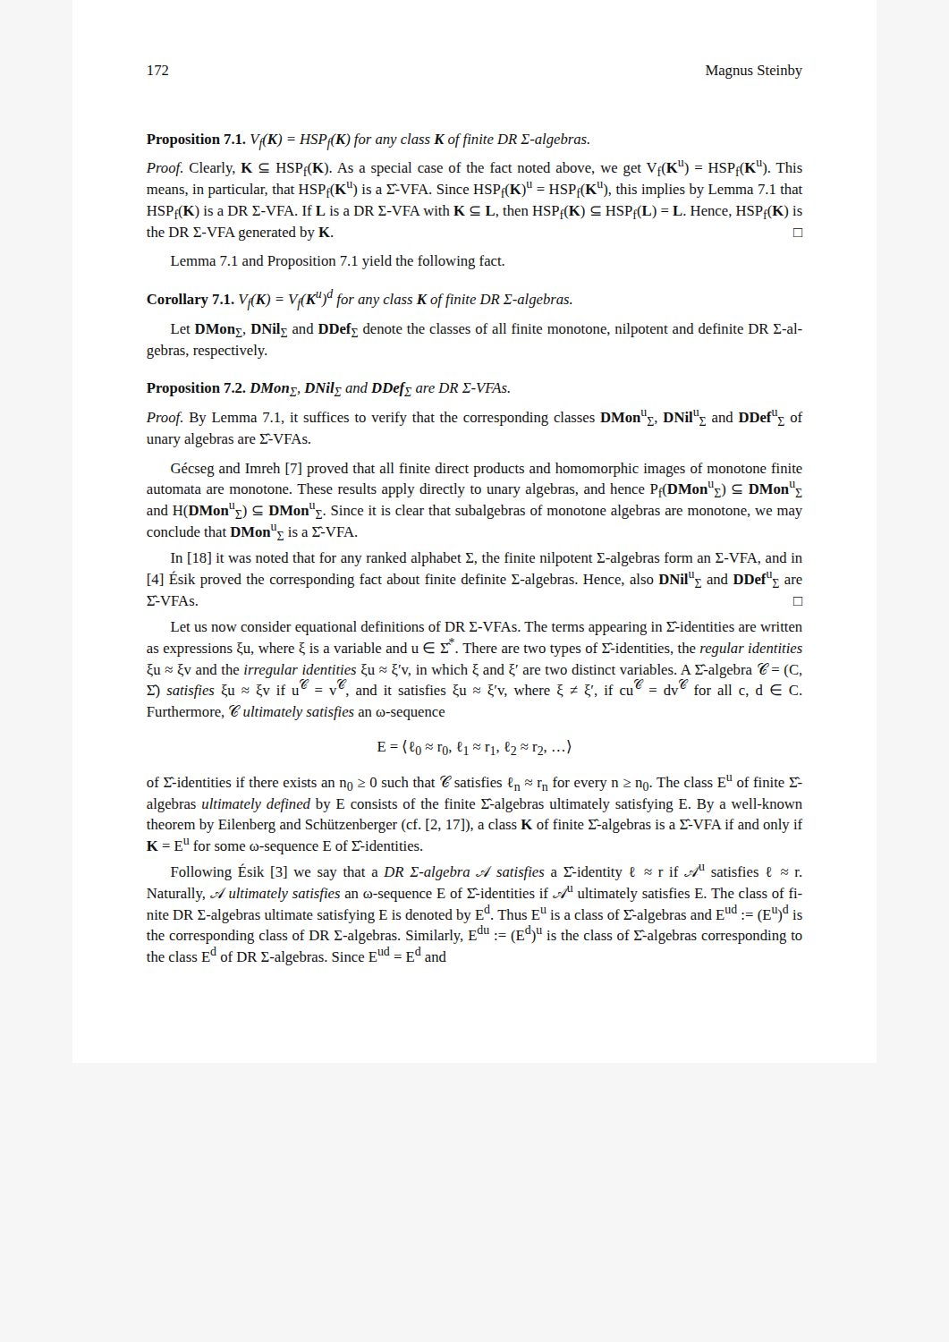172 Magnus Steinby
Proposition 7.1. Vf(K) = HSPf(K) for any class K of finite DR Σ-algebras.
Proof. Clearly, K ⊆ HSPf(K). As a special case of the fact noted above, we get Vf(Ku) = HSPf(Ku). This means, in particular, that HSPf(Ku) is a Σ̂-VFA. Since HSPf(K)u = HSPf(Ku), this implies by Lemma 7.1 that HSPf(K) is a DR Σ-VFA. If L is a DR Σ-VFA with K ⊆ L, then HSPf(K) ⊆ HSPf(L) = L. Hence, HSPf(K) is the DR Σ-VFA generated by K. □
Lemma 7.1 and Proposition 7.1 yield the following fact.
Corollary 7.1. Vf(K) = Vf(Ku)d for any class K of finite DR Σ-algebras.
Let DMonΣ, DNilΣ and DDefΣ denote the classes of all finite monotone, nilpotent and definite DR Σ-algebras, respectively.
Proposition 7.2. DMonΣ, DNilΣ and DDefΣ are DR Σ-VFAs.
Proof. By Lemma 7.1, it suffices to verify that the corresponding classes DMonuΣ, DNiluΣ and DDefuΣ of unary algebras are Σ̂-VFAs.
Gécseg and Imreh [7] proved that all finite direct products and homomorphic images of monotone finite automata are monotone. These results apply directly to unary algebras, and hence Pf(DMonuΣ) ⊆ DMonuΣ and H(DMonuΣ) ⊆ DMonuΣ. Since it is clear that subalgebras of monotone algebras are monotone, we may conclude that DMonuΣ is a Σ̂-VFA.
In [18] it was noted that for any ranked alphabet Σ, the finite nilpotent Σ-algebras form an Σ-VFA, and in [4] Ésik proved the corresponding fact about finite definite Σ-algebras. Hence, also DNiluΣ and DDefuΣ are Σ̂-VFAs. □
Let us now consider equational definitions of DR Σ-VFAs. The terms appearing in Σ̂-identities are written as expressions ξu, where ξ is a variable and u ∈ Σ̂*. There are two types of Σ̂-identities, the regular identities ξu ≈ ξv and the irregular identities ξu ≈ ξ′v, in which ξ and ξ′ are two distinct variables. A Σ̂-algebra 𝒞 = (C, Σ̂) satisfies ξu ≈ ξv if u𝒞 = v𝒞, and it satisfies ξu ≈ ξ′v, where ξ ≠ ξ′, if cu𝒞 = dv𝒞 for all c, d ∈ C. Furthermore, 𝒞 ultimately satisfies an ω-sequence
E = ⟨ℓ0 ≈ r0, ℓ1 ≈ r1, ℓ2 ≈ r2, …⟩
of Σ̂-identities if there exists an n0 ≥ 0 such that 𝒞 satisfies ℓn ≈ rn for every n ≥ n0. The class Eu of finite Σ̂-algebras ultimately defined by E consists of the finite Σ̂-algebras ultimately satisfying E. By a well-known theorem by Eilenberg and Schützenberger (cf. [2, 17]), a class K of finite Σ̂-algebras is a Σ̂-VFA if and only if K = Eu for some ω-sequence E of Σ̂-identities.
Following Ésik [3] we say that a DR Σ-algebra 𝒜 satisfies a Σ̂-identity ℓ ≈ r if 𝒜u satisfies ℓ ≈ r. Naturally, 𝒜 ultimately satisfies an ω-sequence E of Σ̂-identities if 𝒜u ultimately satisfies E. The class of finite DR Σ-algebras ultimate satisfying E is denoted by Ed. Thus Eu is a class of Σ̂-algebras and Eud := (Eu)d is the corresponding class of DR Σ-algebras. Similarly, Edu := (Ed)u is the class of Σ̂-algebras corresponding to the class Ed of DR Σ-algebras. Since Eud = Ed and